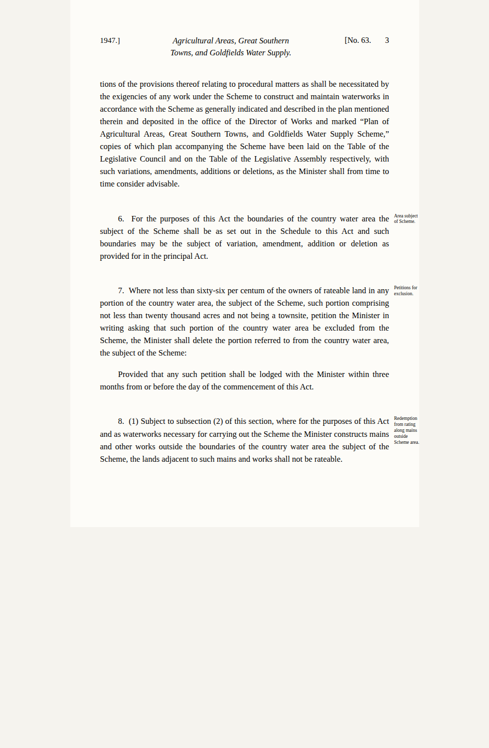1947.]
Agricultural Areas, Great Southern Towns, and Goldfields Water Supply.
[No. 63.
3
tions of the provisions thereof relating to procedural matters as shall be necessitated by the exigencies of any work under the Scheme to construct and maintain waterworks in accordance with the Scheme as generally indicated and described in the plan mentioned therein and deposited in the office of the Director of Works and marked “Plan of Agricultural Areas, Great Southern Towns, and Goldfields Water Supply Scheme,” copies of which plan accompanying the Scheme have been laid on the Table of the Legislative Council and on the Table of the Legislative Assembly respectively, with such variations, amendments, additions or deletions, as the Minister shall from time to time consider advisable.
Area subject
of Scheme.
6. For the purposes of this Act the boundaries of the country water area the subject of the Scheme shall be as set out in the Schedule to this Act and such boundaries may be the subject of variation, amendment, addition or deletion as provided for in the principal Act.
Petitions for
exclusion.
7. Where not less than sixty-six per centum of the owners of rateable land in any portion of the country water area, the subject of the Scheme, such portion comprising not less than twenty thousand acres and not being a townsite, petition the Minister in writing asking that such portion of the country water area be excluded from the Scheme, the Minister shall delete the portion referred to from the country water area, the subject of the Scheme:
Provided that any such petition shall be lodged with the Minister within three months from or before the day of the commencement of this Act.
Redemption
from rating
along mains
outside
Scheme area.
8. (1) Subject to subsection (2) of this section, where for the purposes of this Act and as waterworks necessary for carrying out the Scheme the Minister constructs mains and other works outside the boundaries of the country water area the subject of the Scheme, the lands adjacent to such mains and works shall not be rateable.